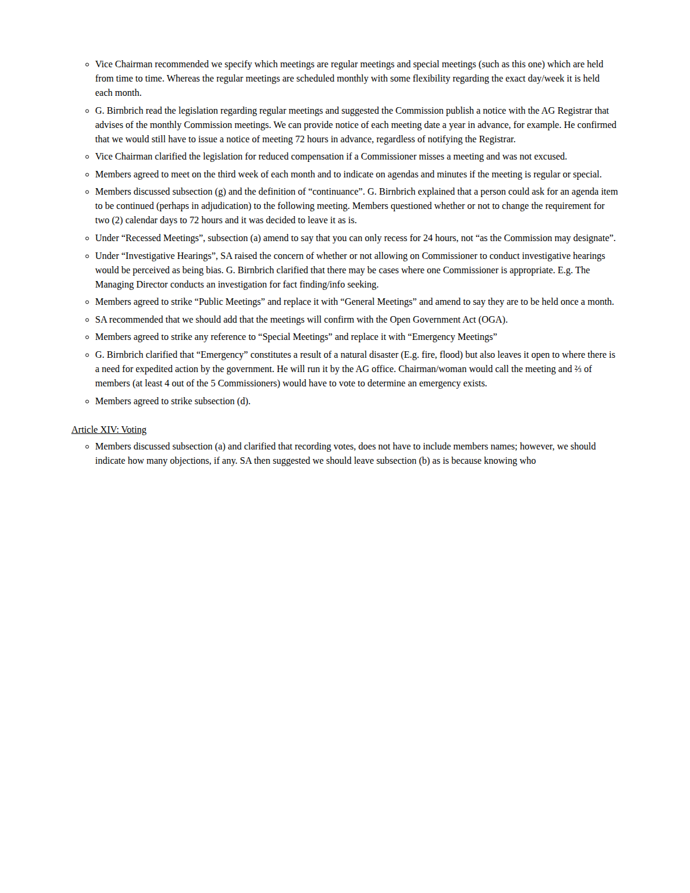Vice Chairman recommended we specify which meetings are regular meetings and special meetings (such as this one) which are held from time to time. Whereas the regular meetings are scheduled monthly with some flexibility regarding the exact day/week it is held each month.
G. Birnbrich read the legislation regarding regular meetings and suggested the Commission publish a notice with the AG Registrar that advises of the monthly Commission meetings. We can provide notice of each meeting date a year in advance, for example. He confirmed that we would still have to issue a notice of meeting 72 hours in advance, regardless of notifying the Registrar.
Vice Chairman clarified the legislation for reduced compensation if a Commissioner misses a meeting and was not excused.
Members agreed to meet on the third week of each month and to indicate on agendas and minutes if the meeting is regular or special.
Members discussed subsection (g) and the definition of “continuance”. G. Birnbrich explained that a person could ask for an agenda item to be continued (perhaps in adjudication) to the following meeting. Members questioned whether or not to change the requirement for two (2) calendar days to 72 hours and it was decided to leave it as is.
Under “Recessed Meetings”, subsection (a) amend to say that you can only recess for 24 hours, not “as the Commission may designate”.
Under “Investigative Hearings”, SA raised the concern of whether or not allowing on Commissioner to conduct investigative hearings would be perceived as being bias. G. Birnbrich clarified that there may be cases where one Commissioner is appropriate. E.g. The Managing Director conducts an investigation for fact finding/info seeking.
Members agreed to strike “Public Meetings” and replace it with “General Meetings” and amend to say they are to be held once a month.
SA recommended that we should add that the meetings will confirm with the Open Government Act (OGA).
Members agreed to strike any reference to “Special Meetings” and replace it with “Emergency Meetings”
G. Birnbrich clarified that “Emergency” constitutes a result of a natural disaster (E.g. fire, flood) but also leaves it open to where there is a need for expedited action by the government. He will run it by the AG office. Chairman/woman would call the meeting and ⅔ of members (at least 4 out of the 5 Commissioners) would have to vote to determine an emergency exists.
Members agreed to strike subsection (d).
Article XIV: Voting
Members discussed subsection (a) and clarified that recording votes, does not have to include members names; however, we should indicate how many objections, if any. SA then suggested we should leave subsection (b) as is because knowing who